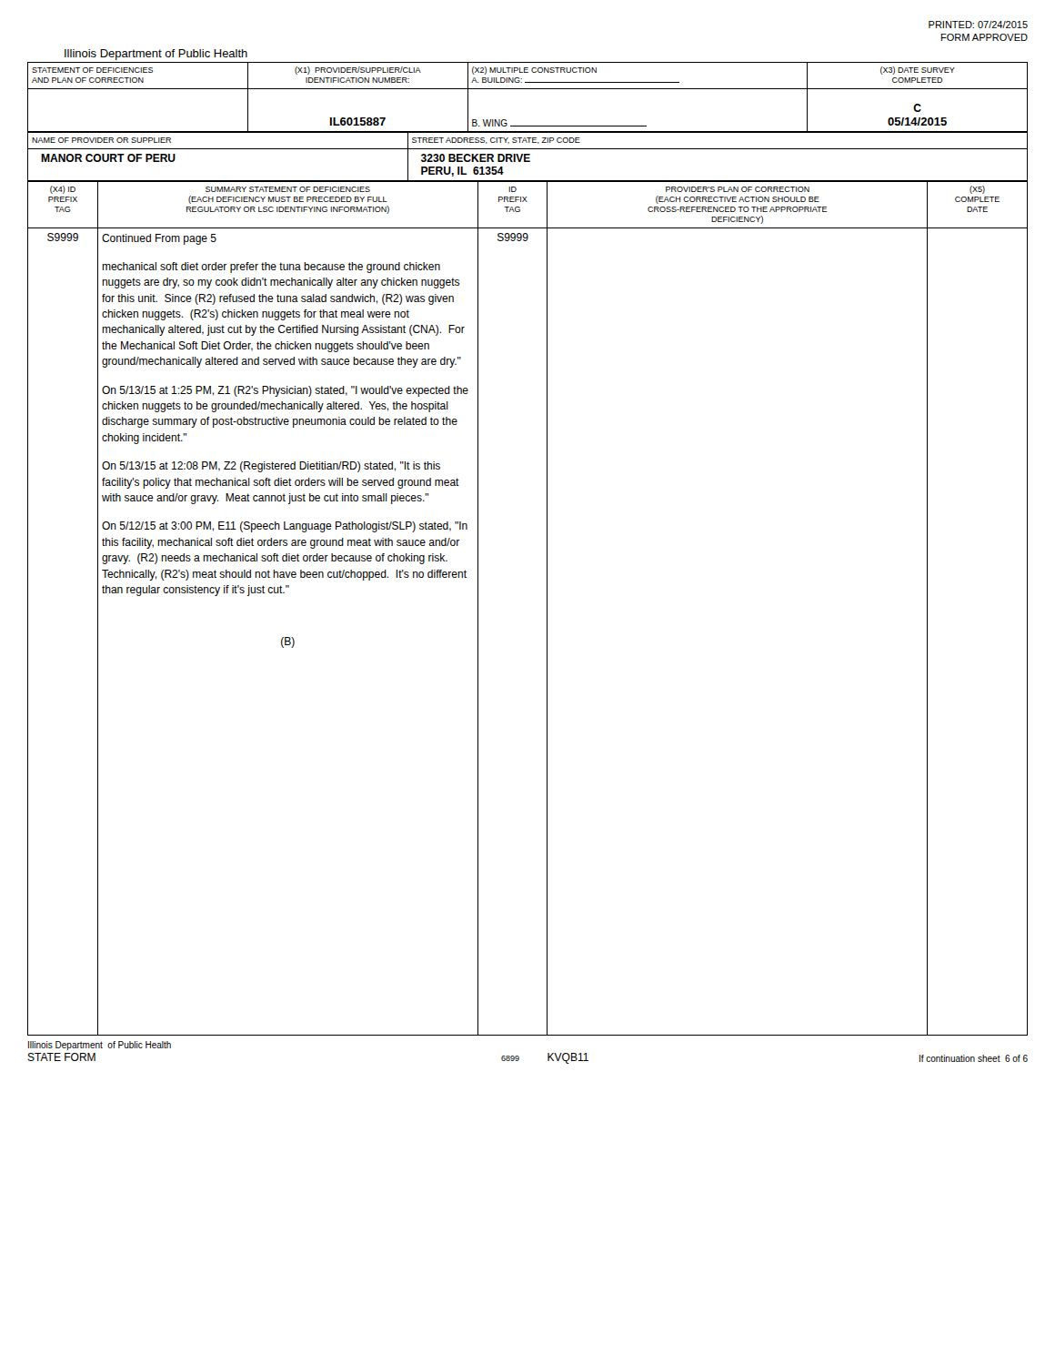PRINTED: 07/24/2015
FORM APPROVED
Illinois Department of Public Health
| STATEMENT OF DEFICIENCIES AND PLAN OF CORRECTION | (X1) PROVIDER/SUPPLIER/CLIA IDENTIFICATION NUMBER: | (X2) MULTIPLE CONSTRUCTION A. BUILDING: | (X3) DATE SURVEY COMPLETED |
| | IL6015887 | B. WING | C 05/14/2015 |
| NAME OF PROVIDER OR SUPPLIER | STREET ADDRESS, CITY, STATE, ZIP CODE |
| MANOR COURT OF PERU | 3230 BECKER DRIVE PERU, IL 61354 |
| (X4) ID PREFIX TAG | SUMMARY STATEMENT OF DEFICIENCIES (EACH DEFICIENCY MUST BE PRECEDED BY FULL REGULATORY OR LSC IDENTIFYING INFORMATION) | ID PREFIX TAG | PROVIDER'S PLAN OF CORRECTION (EACH CORRECTIVE ACTION SHOULD BE CROSS-REFERENCED TO THE APPROPRIATE DEFICIENCY) | (X5) COMPLETE DATE |
| --- | --- | --- | --- | --- |
| S9999 | Continued From page 5 mechanical soft diet order prefer the tuna because the ground chicken nuggets are dry, so my cook didn't mechanically alter any chicken nuggets for this unit. Since (R2) refused the tuna salad sandwich, (R2) was given chicken nuggets. (R2's) chicken nuggets for that meal were not mechanically altered, just cut by the Certified Nursing Assistant (CNA). For the Mechanical Soft Diet Order, the chicken nuggets should've been ground/mechanically altered and served with sauce because they are dry." On 5/13/15 at 1:25 PM, Z1 (R2's Physician) stated, "I would've expected the chicken nuggets to be grounded/mechanically altered. Yes, the hospital discharge summary of post-obstructive pneumonia could be related to the choking incident." On 5/13/15 at 12:08 PM, Z2 (Registered Dietitian/RD) stated, "It is this facility's policy that mechanical soft diet orders will be served ground meat with sauce and/or gravy. Meat cannot just be cut into small pieces." On 5/12/15 at 3:00 PM, E11 (Speech Language Pathologist/SLP) stated, "In this facility, mechanical soft diet orders are ground meat with sauce and/or gravy. (R2) needs a mechanical soft diet order because of choking risk. Technically, (R2's) meat should not have been cut/chopped. It's no different than regular consistency if it's just cut." (B) | S9999 | | |
Illinois Department of Public Health
STATE FORM
6899 KVQB11
If continuation sheet 6 of 6